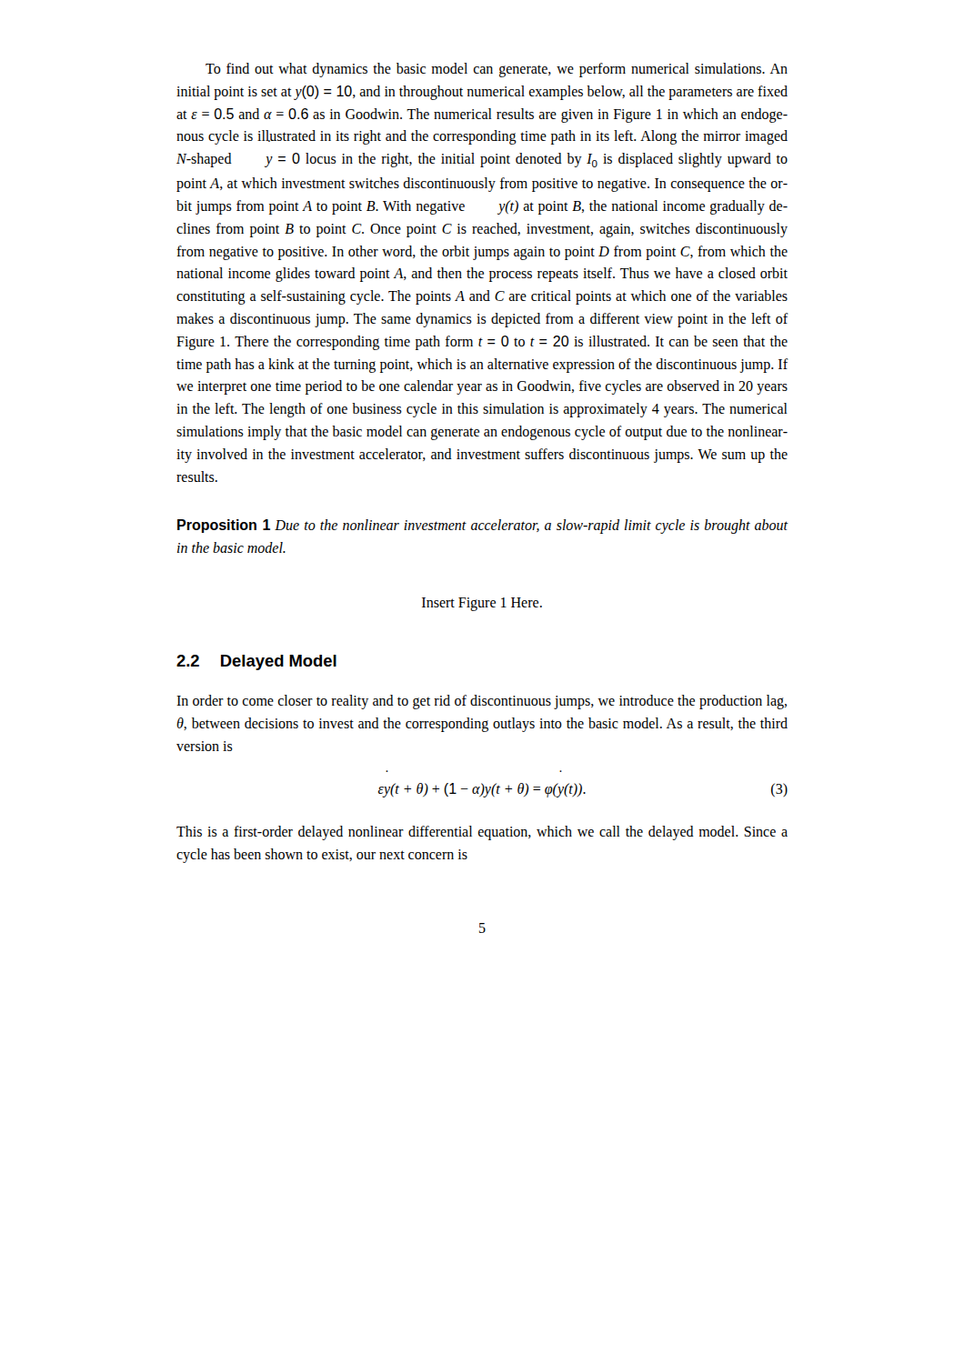To find out what dynamics the basic model can generate, we perform numerical simulations. An initial point is set at y(0) = 10, and in throughout numerical examples below, all the parameters are fixed at ε = 0.5 and α = 0.6 as in Goodwin. The numerical results are given in Figure 1 in which an endogenous cycle is illustrated in its right and the corresponding time path in its left. Along the mirror imaged N-shaped y = 0 locus in the right, the initial point denoted by I0 is displaced slightly upward to point A, at which investment switches discontinuously from positive to negative. In consequence the orbit jumps from point A to point B. With negative y(t) at point B, the national income gradually declines from point B to point C. Once point C is reached, investment, again, switches discontinuously from negative to positive. In other word, the orbit jumps again to point D from point C, from which the national income glides toward point A, and then the process repeats itself. Thus we have a closed orbit constituting a self-sustaining cycle. The points A and C are critical points at which one of the variables makes a discontinuous jump. The same dynamics is depicted from a different view point in the left of Figure 1. There the corresponding time path form t = 0 to t = 20 is illustrated. It can be seen that the time path has a kink at the turning point, which is an alternative expression of the discontinuous jump. If we interpret one time period to be one calendar year as in Goodwin, five cycles are observed in 20 years in the left. The length of one business cycle in this simulation is approximately 4 years. The numerical simulations imply that the basic model can generate an endogenous cycle of output due to the nonlinearity involved in the investment accelerator, and investment suffers discontinuous jumps. We sum up the results.
Proposition 1 Due to the nonlinear investment accelerator, a slow-rapid limit cycle is brought about in the basic model.
Insert Figure 1 Here.
2.2 Delayed Model
In order to come closer to reality and to get rid of discontinuous jumps, we introduce the production lag, θ, between decisions to invest and the corresponding outlays into the basic model. As a result, the third version is
εy(t + θ) + (1 − α)y(t + θ) = φ(y(t)). (3)
This is a first-order delayed nonlinear differential equation, which we call the delayed model. Since a cycle has been shown to exist, our next concern is
5